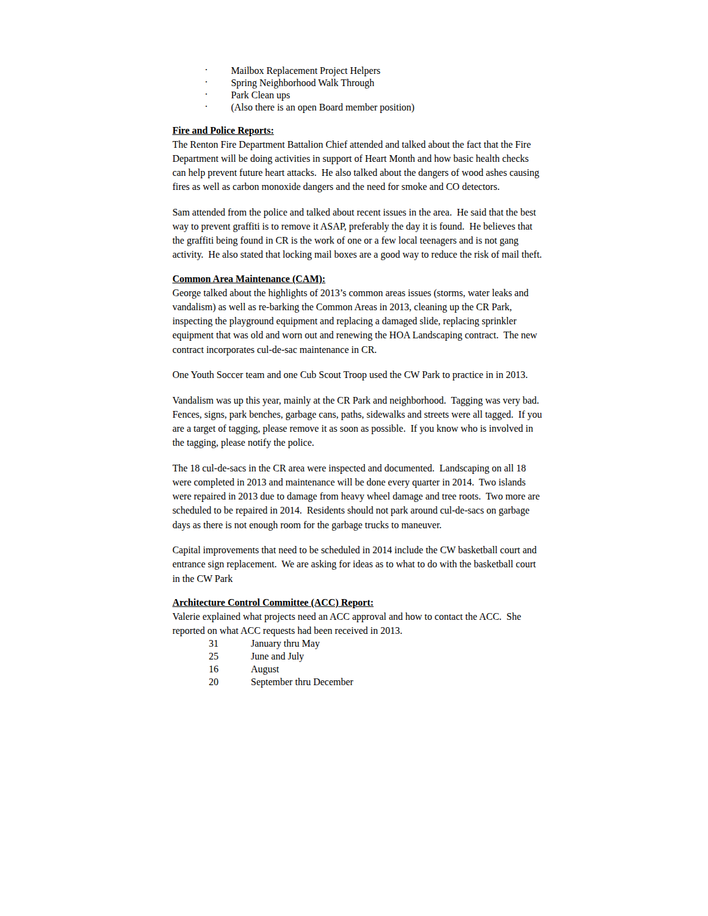Mailbox Replacement Project Helpers
Spring Neighborhood Walk Through
Park Clean ups
(Also there is an open Board member position)
Fire and Police Reports:
The Renton Fire Department Battalion Chief attended and talked about the fact that the Fire Department will be doing activities in support of Heart Month and how basic health checks can help prevent future heart attacks. He also talked about the dangers of wood ashes causing fires as well as carbon monoxide dangers and the need for smoke and CO detectors.
Sam attended from the police and talked about recent issues in the area. He said that the best way to prevent graffiti is to remove it ASAP, preferably the day it is found. He believes that the graffiti being found in CR is the work of one or a few local teenagers and is not gang activity. He also stated that locking mail boxes are a good way to reduce the risk of mail theft.
Common Area Maintenance (CAM):
George talked about the highlights of 2013’s common areas issues (storms, water leaks and vandalism) as well as re-barking the Common Areas in 2013, cleaning up the CR Park, inspecting the playground equipment and replacing a damaged slide, replacing sprinkler equipment that was old and worn out and renewing the HOA Landscaping contract. The new contract incorporates cul-de-sac maintenance in CR.
One Youth Soccer team and one Cub Scout Troop used the CW Park to practice in in 2013.
Vandalism was up this year, mainly at the CR Park and neighborhood. Tagging was very bad. Fences, signs, park benches, garbage cans, paths, sidewalks and streets were all tagged. If you are a target of tagging, please remove it as soon as possible. If you know who is involved in the tagging, please notify the police.
The 18 cul-de-sacs in the CR area were inspected and documented. Landscaping on all 18 were completed in 2013 and maintenance will be done every quarter in 2014. Two islands were repaired in 2013 due to damage from heavy wheel damage and tree roots. Two more are scheduled to be repaired in 2014. Residents should not park around cul-de-sacs on garbage days as there is not enough room for the garbage trucks to maneuver.
Capital improvements that need to be scheduled in 2014 include the CW basketball court and entrance sign replacement. We are asking for ideas as to what to do with the basketball court in the CW Park
Architecture Control Committee (ACC) Report:
Valerie explained what projects need an ACC approval and how to contact the ACC. She reported on what ACC requests had been received in 2013.
| 31 | January thru May |
| 25 | June and July |
| 16 | August |
| 20 | September thru December |